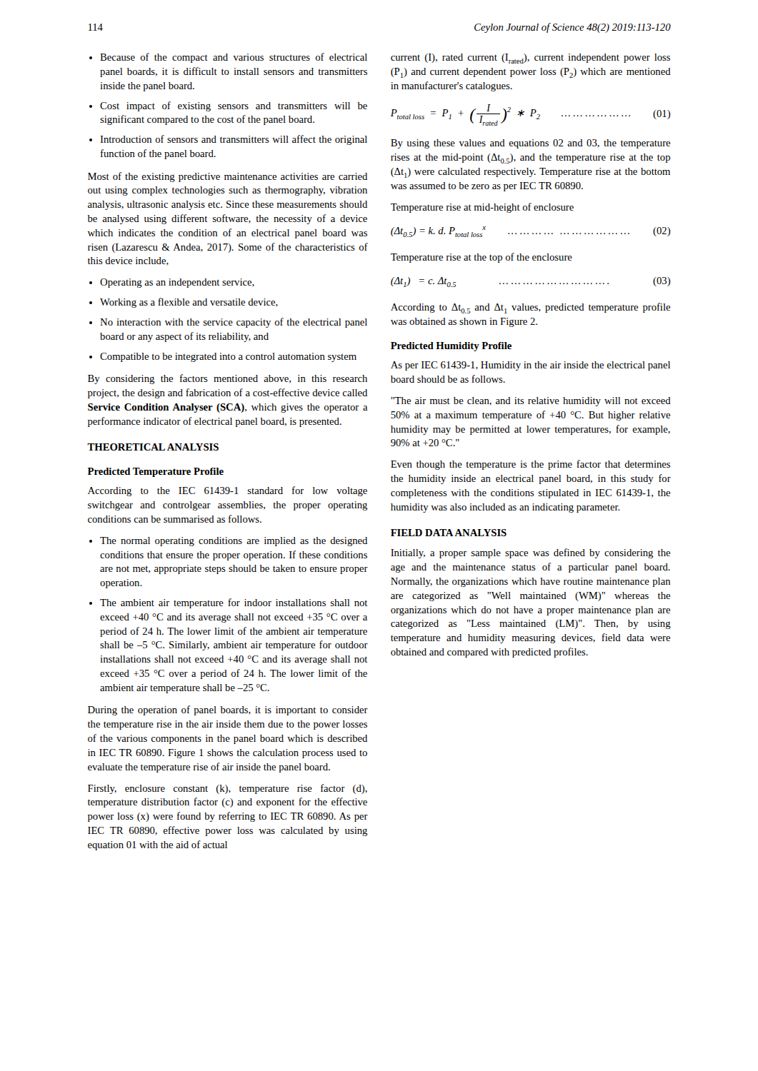114 Ceylon Journal of Science 48(2) 2019:113-120
Because of the compact and various structures of electrical panel boards, it is difficult to install sensors and transmitters inside the panel board.
Cost impact of existing sensors and transmitters will be significant compared to the cost of the panel board.
Introduction of sensors and transmitters will affect the original function of the panel board.
Most of the existing predictive maintenance activities are carried out using complex technologies such as thermography, vibration analysis, ultrasonic analysis etc. Since these measurements should be analysed using different software, the necessity of a device which indicates the condition of an electrical panel board was risen (Lazarescu & Andea, 2017). Some of the characteristics of this device include,
Operating as an independent service,
Working as a flexible and versatile device,
No interaction with the service capacity of the electrical panel board or any aspect of its reliability, and
Compatible to be integrated into a control automation system
By considering the factors mentioned above, in this research project, the design and fabrication of a cost-effective device called Service Condition Analyser (SCA), which gives the operator a performance indicator of electrical panel board, is presented.
Theoretical Analysis
Predicted Temperature Profile
According to the IEC 61439-1 standard for low voltage switchgear and controlgear assemblies, the proper operating conditions can be summarised as follows.
The normal operating conditions are implied as the designed conditions that ensure the proper operation. If these conditions are not met, appropriate steps should be taken to ensure proper operation.
The ambient air temperature for indoor installations shall not exceed +40 °C and its average shall not exceed +35 °C over a period of 24 h. The lower limit of the ambient air temperature shall be –5 °C. Similarly, ambient air temperature for outdoor installations shall not exceed +40 °C and its average shall not exceed +35 °C over a period of 24 h. The lower limit of the ambient air temperature shall be –25 °C.
During the operation of panel boards, it is important to consider the temperature rise in the air inside them due to the power losses of the various components in the panel board which is described in IEC TR 60890. Figure 1 shows the calculation process used to evaluate the temperature rise of air inside the panel board.
Firstly, enclosure constant (k), temperature rise factor (d), temperature distribution factor (c) and exponent for the effective power loss (x) were found by referring to IEC TR 60890. As per IEC TR 60890, effective power loss was calculated by using equation 01 with the aid of actual
current (I), rated current (Irated), current independent power loss (P1) and current dependent power loss (P2) which are mentioned in manufacturer's catalogues.
Ptotal loss = P1 + (IIrated)2 ∗ P2 ……………… (01)
By using these values and equations 02 and 03, the temperature rises at the mid-point (Δt0.5), and the temperature rise at the top (Δt1) were calculated respectively. Temperature rise at the bottom was assumed to be zero as per IEC TR 60890.
Temperature rise at mid-height of enclosure
(Δt0.5) = k. d. Ptotal lossx ………… ……………… (02)
Temperature rise at the top of the enclosure
(Δt1) = c. Δt0.5 ………………………. (03)
According to Δt0.5 and Δt1 values, predicted temperature profile was obtained as shown in Figure 2.
Predicted Humidity Profile
As per IEC 61439-1, Humidity in the air inside the electrical panel board should be as follows.
"The air must be clean, and its relative humidity will not exceed 50% at a maximum temperature of +40 °C. But higher relative humidity may be permitted at lower temperatures, for example, 90% at +20 °C."
Even though the temperature is the prime factor that determines the humidity inside an electrical panel board, in this study for completeness with the conditions stipulated in IEC 61439-1, the humidity was also included as an indicating parameter.
Field Data Analysis
Initially, a proper sample space was defined by considering the age and the maintenance status of a particular panel board. Normally, the organizations which have routine maintenance plan are categorized as "Well maintained (WM)" whereas the organizations which do not have a proper maintenance plan are categorized as "Less maintained (LM)". Then, by using temperature and humidity measuring devices, field data were obtained and compared with predicted profiles.